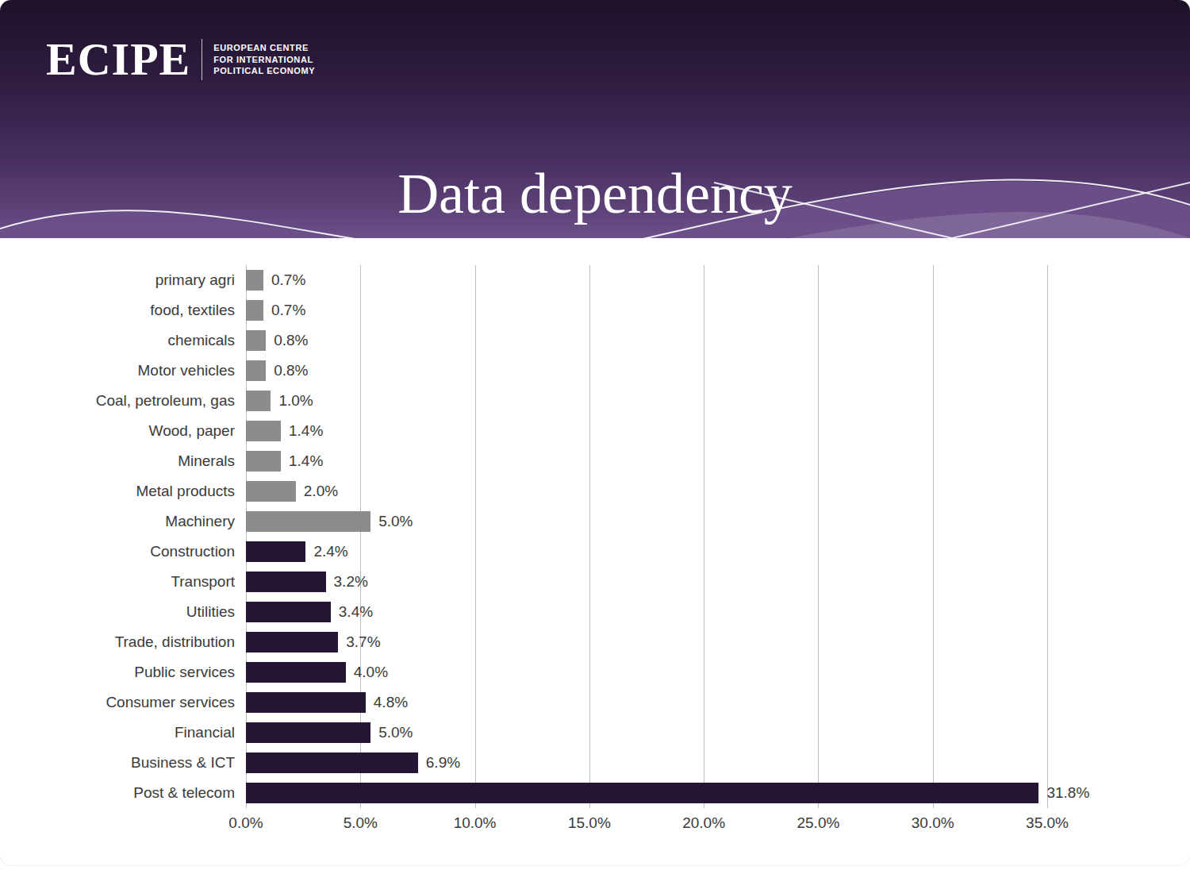ECIPE
European Centre
for International
Political Economy
Data dependency
primary agri
0.7%
food, textiles
0.7%
chemicals
0.8%
Motor vehicles
0.8%
Coal, petroleum, gas
1.0%
Wood, paper
1.4%
Minerals
1.4%
Metal products
2.0%
Machinery
5.0%
Construction
2.4%
Transport
3.2%
Utilities
3.4%
Trade, distribution
3.7%
Public services
4.0%
Consumer services
4.8%
Financial
5.0%
Business & ICT
6.9%
Post & telecom
31.8%
0.0% 5.0% 10.0% 15.0% 20.0% 25.0% 30.0% 35.0%